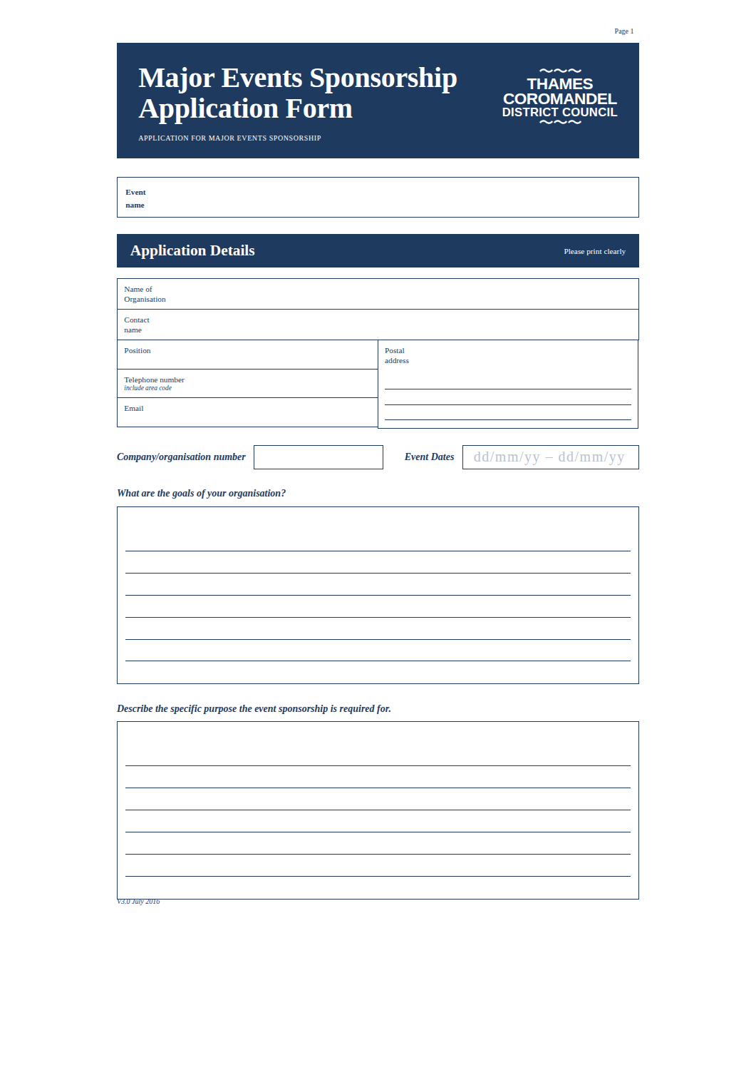Page 1
Major Events Sponsorship
Application Form
Application for Major Events Sponsorship
〜〜〜
THAMES COROMANDEL DISTRICT COUNCIL
〜〜〜
Event
name
Application Details
Please print clearly
Name of
Organisation
Contact
name
Position
Telephone numberinclude area code
Email
Postal
address
Company/organisation number
Event Dates
dd/mm/yy – dd/mm/yy
What are the goals of your organisation?
Describe the specific purpose the event sponsorship is required for.
V3.0 July 2016